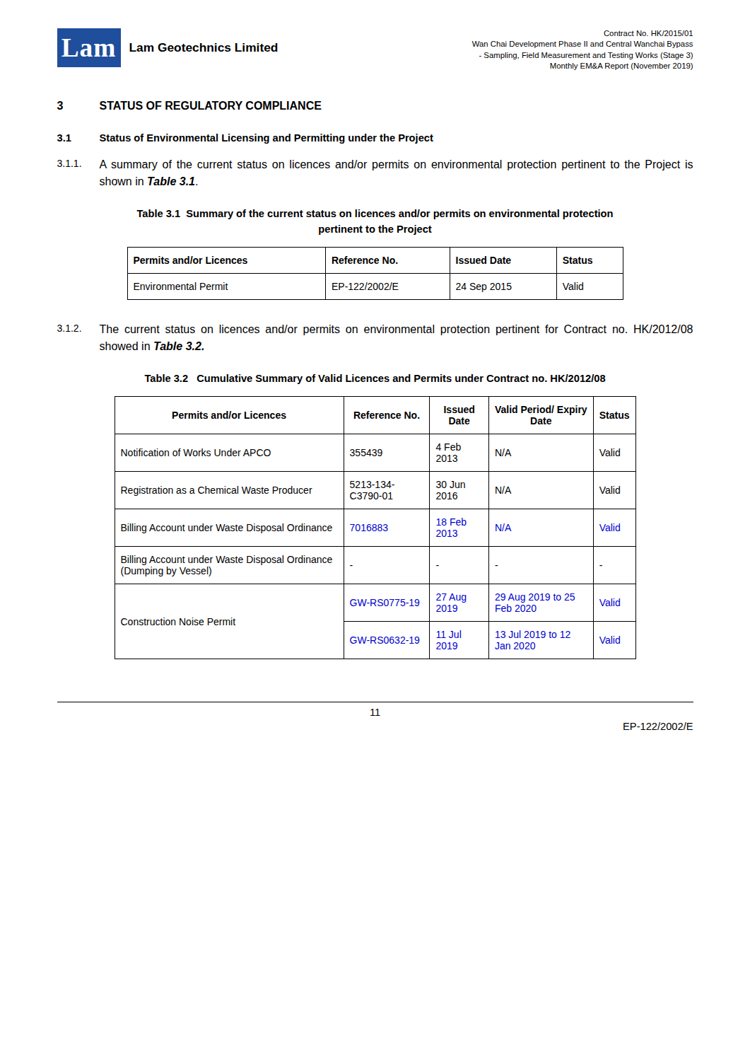Lam
Lam Geotechnics Limited
Contract No. HK/2015/01
Wan Chai Development Phase II and Central Wanchai Bypass
- Sampling, Field Measurement and Testing Works (Stage 3)
Monthly EM&A Report (November 2019)
3 STATUS OF REGULATORY COMPLIANCE
3.1 Status of Environmental Licensing and Permitting under the Project
3.1.1.
A summary of the current status on licences and/or permits on environmental protection pertinent to the Project is shown in Table 3.1.
Table 3.1 Summary of the current status on licences and/or permits on environmental protection pertinent to the Project
| Permits and/or Licences | Reference No. | Issued Date | Status |
| --- | --- | --- | --- |
| Environmental Permit | EP-122/2002/E | 24 Sep 2015 | Valid |
3.1.2.
The current status on licences and/or permits on environmental protection pertinent for Contract no. HK/2012/08 showed in Table 3.2.
Table 3.2 Cumulative Summary of Valid Licences and Permits under Contract no. HK/2012/08
| Permits and/or Licences | Reference No. | Issued Date | Valid Period/ Expiry Date | Status |
| --- | --- | --- | --- | --- |
| Notification of Works Under APCO | 355439 | 4 Feb 2013 | N/A | Valid |
| Registration as a Chemical Waste Producer | 5213-134-C3790-01 | 30 Jun 2016 | N/A | Valid |
| Billing Account under Waste Disposal Ordinance | 7016883 | 18 Feb 2013 | N/A | Valid |
| Billing Account under Waste Disposal Ordinance (Dumping by Vessel) | - | - | - | - |
| Construction Noise Permit | GW-RS0775-19 | 27 Aug 2019 | 29 Aug 2019 to 25 Feb 2020 | Valid |
| GW-RS0632-19 | 11 Jul 2019 | 13 Jul 2019 to 12 Jan 2020 | Valid |
11
EP-122/2002/E